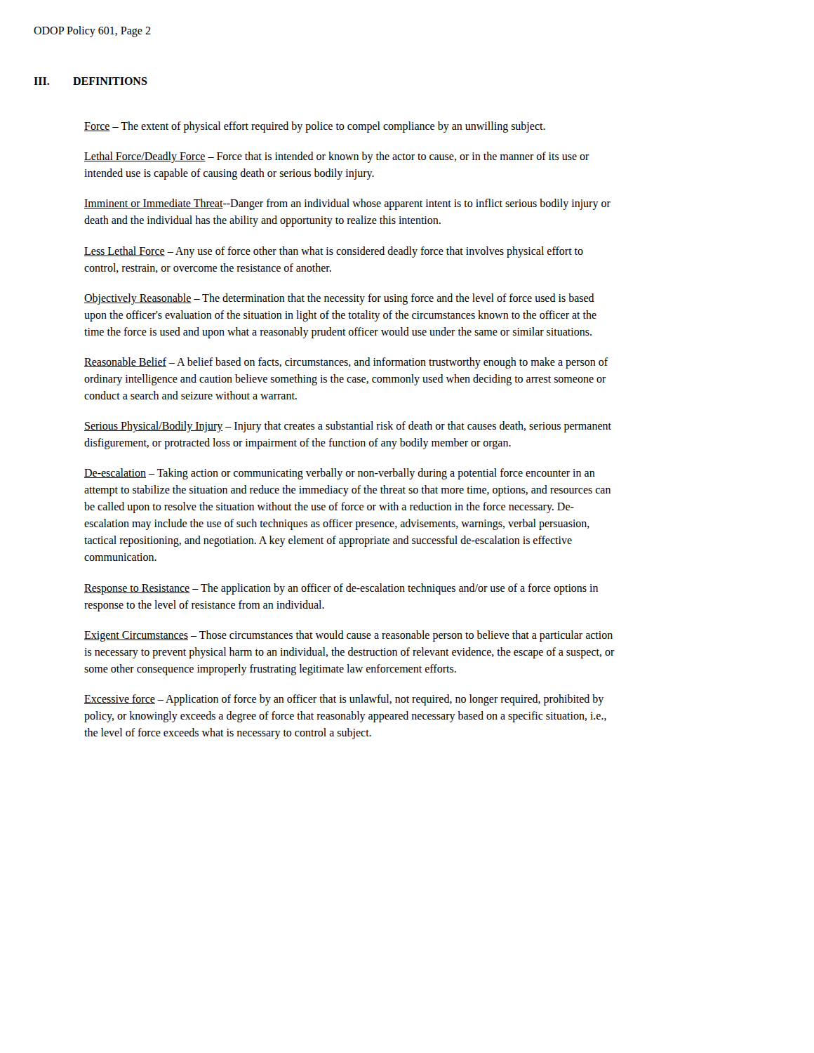ODOP Policy 601, Page 2
III.
DEFINITIONS
Force – The extent of physical effort required by police to compel compliance by an unwilling subject.
Lethal Force/Deadly Force – Force that is intended or known by the actor to cause, or in the manner of its use or intended use is capable of causing death or serious bodily injury.
Imminent or Immediate Threat--Danger from an individual whose apparent intent is to inflict serious bodily injury or death and the individual has the ability and opportunity to realize this intention.
Less Lethal Force – Any use of force other than what is considered deadly force that involves physical effort to control, restrain, or overcome the resistance of another.
Objectively Reasonable – The determination that the necessity for using force and the level of force used is based upon the officer's evaluation of the situation in light of the totality of the circumstances known to the officer at the time the force is used and upon what a reasonably prudent officer would use under the same or similar situations.
Reasonable Belief – A belief based on facts, circumstances, and information trustworthy enough to make a person of ordinary intelligence and caution believe something is the case, commonly used when deciding to arrest someone or conduct a search and seizure without a warrant.
Serious Physical/Bodily Injury – Injury that creates a substantial risk of death or that causes death, serious permanent disfigurement, or protracted loss or impairment of the function of any bodily member or organ.
De-escalation – Taking action or communicating verbally or non-verbally during a potential force encounter in an attempt to stabilize the situation and reduce the immediacy of the threat so that more time, options, and resources can be called upon to resolve the situation without the use of force or with a reduction in the force necessary. De-escalation may include the use of such techniques as officer presence, advisements, warnings, verbal persuasion, tactical repositioning, and negotiation. A key element of appropriate and successful de-escalation is effective communication.
Response to Resistance – The application by an officer of de-escalation techniques and/or use of a force options in response to the level of resistance from an individual.
Exigent Circumstances – Those circumstances that would cause a reasonable person to believe that a particular action is necessary to prevent physical harm to an individual, the destruction of relevant evidence, the escape of a suspect, or some other consequence improperly frustrating legitimate law enforcement efforts.
Excessive force – Application of force by an officer that is unlawful, not required, no longer required, prohibited by policy, or knowingly exceeds a degree of force that reasonably appeared necessary based on a specific situation, i.e., the level of force exceeds what is necessary to control a subject.